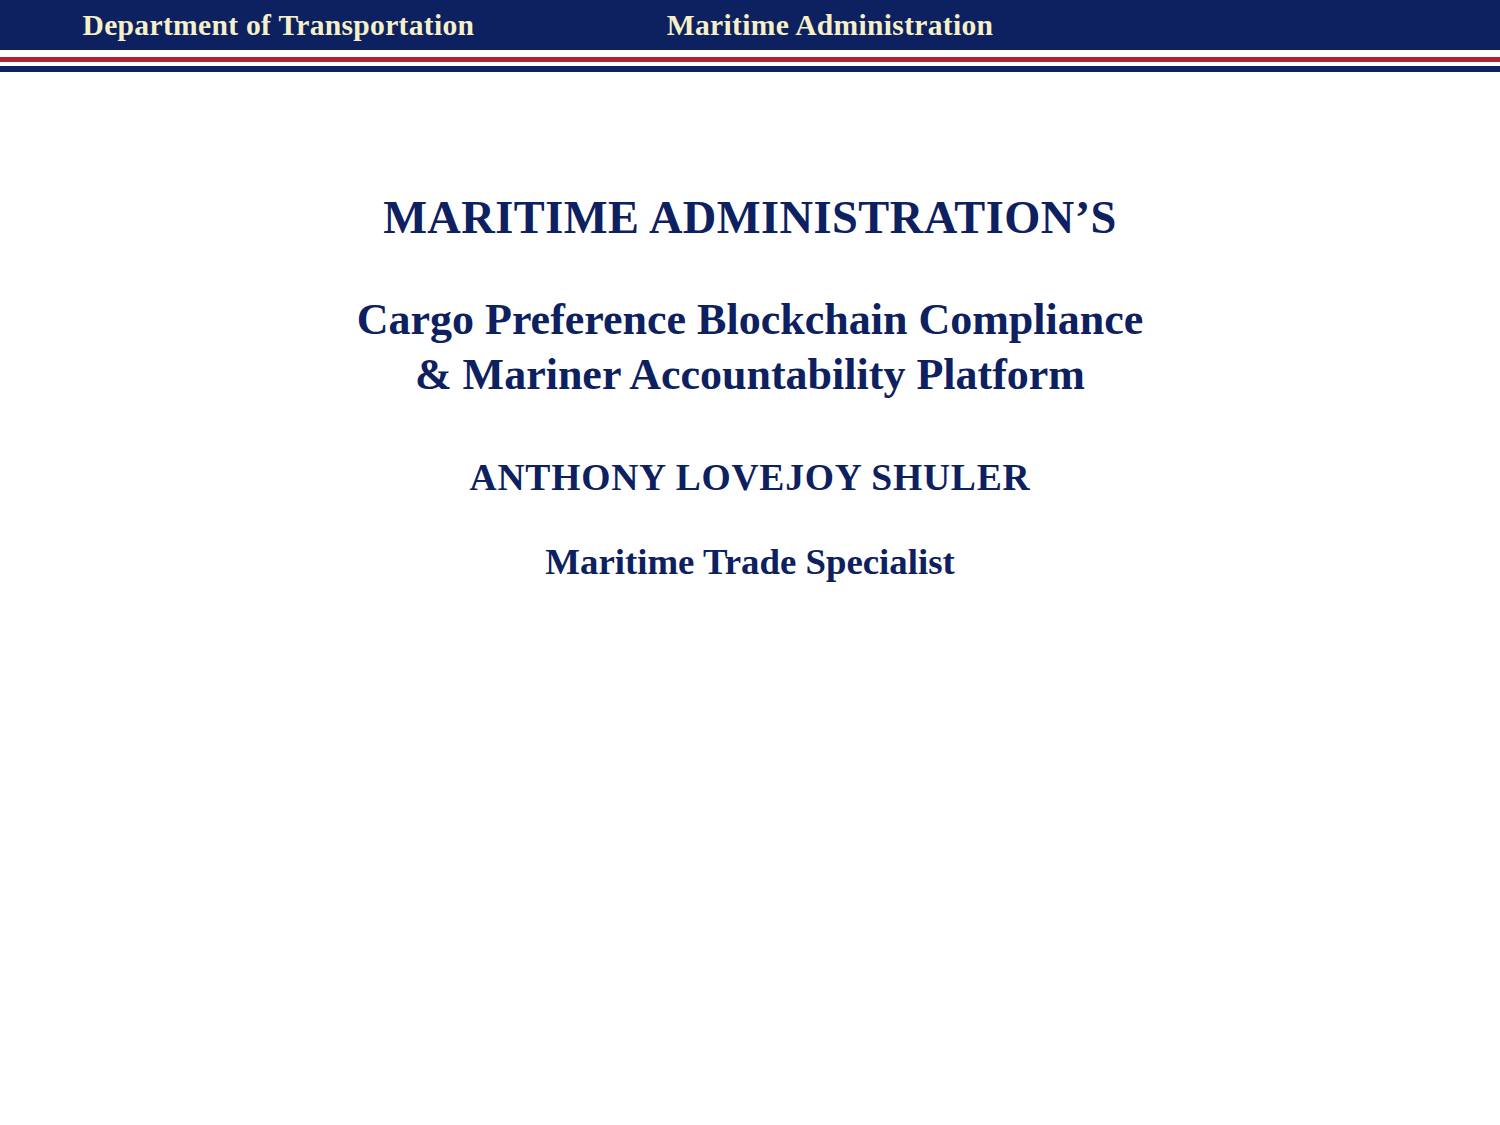Department of Transportation Maritime Administration
MARITIME ADMINISTRATION’S
Cargo Preference Blockchain Compliance
& Mariner Accountability Platform
ANTHONY LOVEJOY SHULER
Maritime Trade Specialist